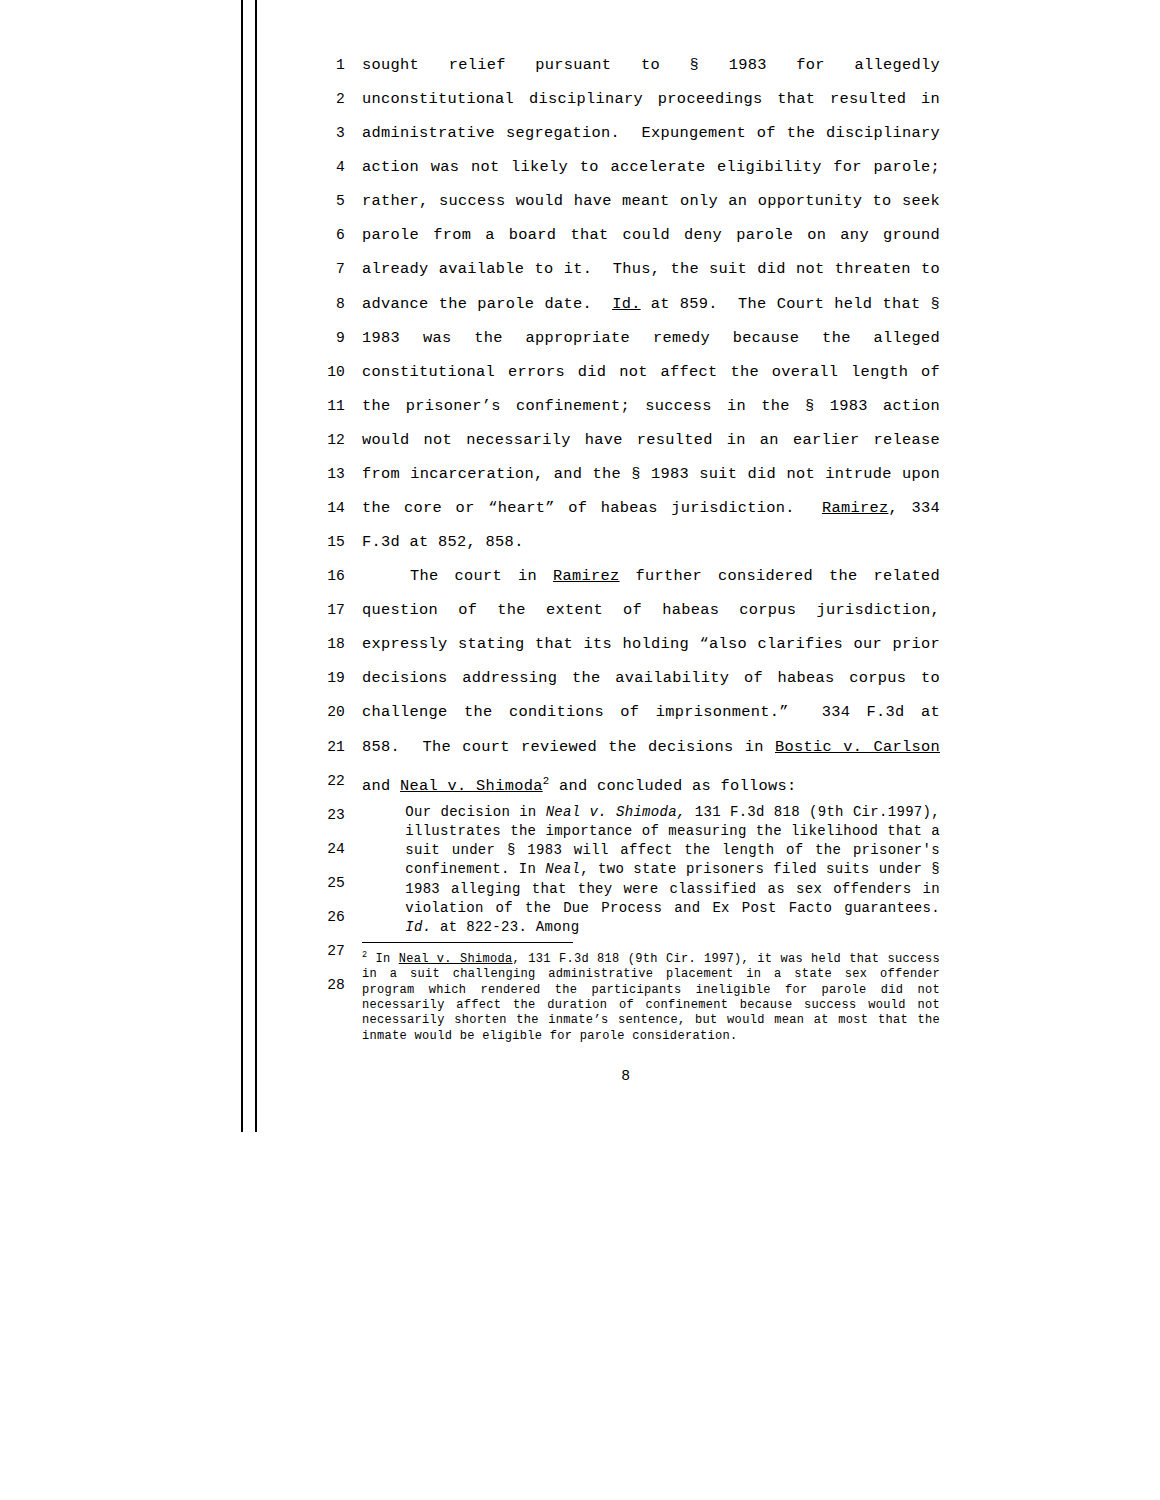1
2
3
4
5
6
7
8
9
10
11
12
13
14
15
16
17
18
19
20
21
22
23
24
25
26
27
28
sought relief pursuant to § 1983 for allegedly unconstitutional disciplinary proceedings that resulted in administrative segregation. Expungement of the disciplinary action was not likely to accelerate eligibility for parole; rather, success would have meant only an opportunity to seek parole from a board that could deny parole on any ground already available to it. Thus, the suit did not threaten to advance the parole date. Id. at 859. The Court held that § 1983 was the appropriate remedy because the alleged constitutional errors did not affect the overall length of the prisoner’s confinement; success in the § 1983 action would not necessarily have resulted in an earlier release from incarceration, and the § 1983 suit did not intrude upon the core or “heart” of habeas jurisdiction. Ramirez, 334 F.3d at 852, 858.
The court in Ramirez further considered the related question of the extent of habeas corpus jurisdiction, expressly stating that its holding “also clarifies our prior decisions addressing the availability of habeas corpus to challenge the conditions of imprisonment.” 334 F.3d at 858. The court reviewed the decisions in Bostic v. Carlson and Neal v. Shimoda2 and concluded as follows:
Our decision in Neal v. Shimoda, 131 F.3d 818 (9th Cir.1997), illustrates the importance of measuring the likelihood that a suit under § 1983 will affect the length of the prisoner's confinement. In Neal, two state prisoners filed suits under § 1983 alleging that they were classified as sex offenders in violation of the Due Process and Ex Post Facto guarantees. Id. at 822-23. Among
2 In Neal v. Shimoda, 131 F.3d 818 (9th Cir. 1997), it was held that success in a suit challenging administrative placement in a state sex offender program which rendered the participants ineligible for parole did not necessarily affect the duration of confinement because success would not necessarily shorten the inmate’s sentence, but would mean at most that the inmate would be eligible for parole consideration.
8